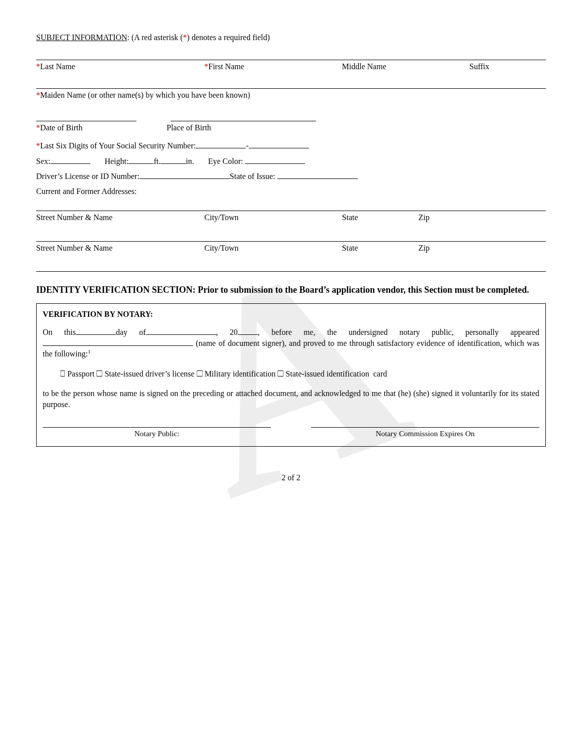A
SUBJECT INFORMATION: (A red asterisk (*) denotes a required field)
*Last Name *First Name Middle Name Suffix
*Maiden Name (or other name(s) by which you have been known)
*Date of Birth Place of Birth
*Last Six Digits of Your Social Security Number: -
Sex: Height: ft. in. Eye Color:
Driver’s License or ID Number: State of Issue:
Current and Former Addresses:
Street Number & Name City/Town State Zip
Street Number & Name City/Town State Zip
IDENTITY VERIFICATION SECTION: Prior to submission to the Board’s application vendor, this Section must be completed.
VERIFICATION BY NOTARY:
On this day of , 20 , before me, the undersigned notary public, personally appeared (name of document signer), and proved to me through satisfactory evidence of identification, which was the following:1
⎕ Passport ☐ State-issued driver’s license ☐ Military identification ☐ State-issued identification card
to be the person whose name is signed on the preceding or attached document, and acknowledged to me that (he) (she) signed it voluntarily for its stated purpose.
Notary Public:
Notary Commission Expires On
2 of 2